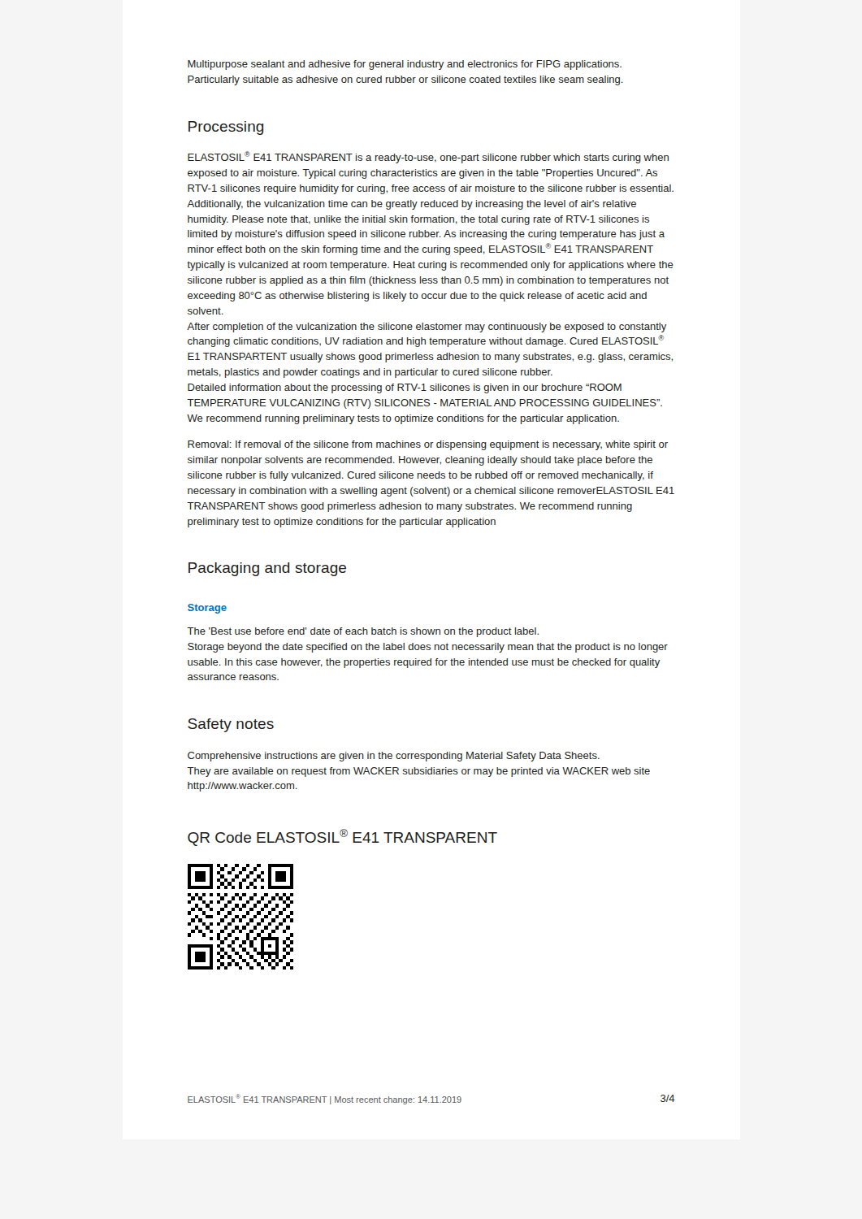Multipurpose sealant and adhesive for general industry and electronics for FIPG applications. Particularly suitable as adhesive on cured rubber or silicone coated textiles like seam sealing.
Processing
ELASTOSIL® E41 TRANSPARENT is a ready-to-use, one-part silicone rubber which starts curing when exposed to air moisture. Typical curing characteristics are given in the table "Properties Uncured". As RTV-1 silicones require humidity for curing, free access of air moisture to the silicone rubber is essential.
Additionally, the vulcanization time can be greatly reduced by increasing the level of air's relative humidity. Please note that, unlike the initial skin formation, the total curing rate of RTV-1 silicones is limited by moisture's diffusion speed in silicone rubber. As increasing the curing temperature has just a minor effect both on the skin forming time and the curing speed, ELASTOSIL® E41 TRANSPARENT typically is vulcanized at room temperature. Heat curing is recommended only for applications where the silicone rubber is applied as a thin film (thickness less than 0.5 mm) in combination to temperatures not exceeding 80°C as otherwise blistering is likely to occur due to the quick release of acetic acid and solvent.
After completion of the vulcanization the silicone elastomer may continuously be exposed to constantly changing climatic conditions, UV radiation and high temperature without damage. Cured ELASTOSIL® E1 TRANSPARTENT usually shows good primerless adhesion to many substrates, e.g. glass, ceramics, metals, plastics and powder coatings and in particular to cured silicone rubber.
Detailed information about the processing of RTV-1 silicones is given in our brochure “ROOM TEMPERATURE VULCANIZING (RTV) SILICONES - MATERIAL AND PROCESSING GUIDELINES”.
We recommend running preliminary tests to optimize conditions for the particular application.
Removal: If removal of the silicone from machines or dispensing equipment is necessary, white spirit or similar nonpolar solvents are recommended. However, cleaning ideally should take place before the silicone rubber is fully vulcanized. Cured silicone needs to be rubbed off or removed mechanically, if necessary in combination with a swelling agent (solvent) or a chemical silicone removerELASTOSIL E41 TRANSPARENT shows good primerless adhesion to many substrates. We recommend running preliminary test to optimize conditions for the particular application
Packaging and storage
Storage
The 'Best use before end' date of each batch is shown on the product label.
Storage beyond the date specified on the label does not necessarily mean that the product is no longer usable. In this case however, the properties required for the intended use must be checked for quality assurance reasons.
Safety notes
Comprehensive instructions are given in the corresponding Material Safety Data Sheets.
They are available on request from WACKER subsidiaries or may be printed via WACKER web site http://www.wacker.com.
QR Code ELASTOSIL® E41 TRANSPARENT
ELASTOSIL® E41 TRANSPARENT | Most recent change: 14.11.2019 3/4